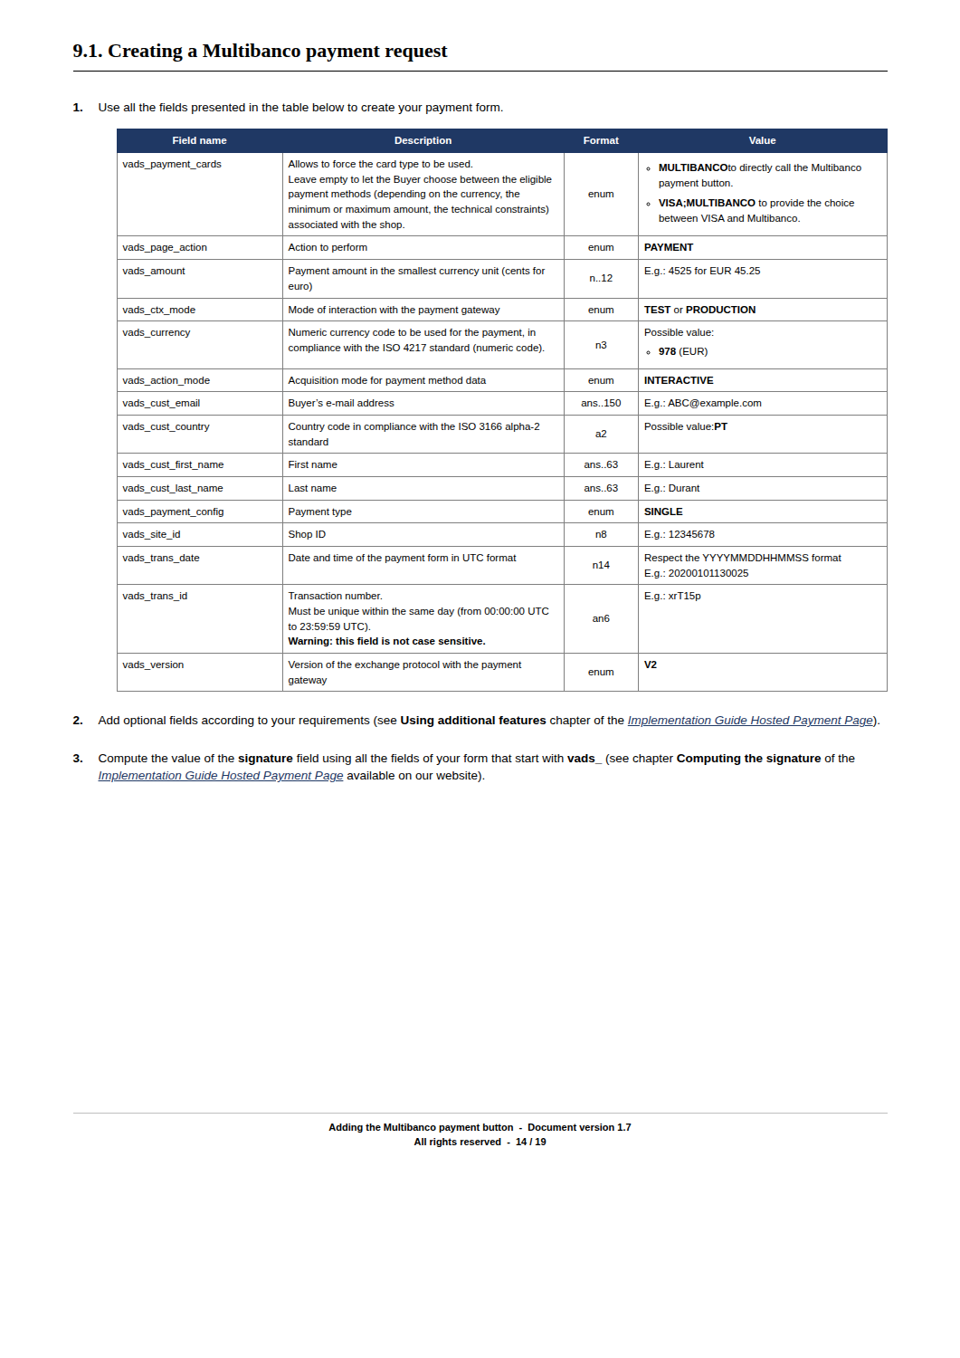9.1. Creating a Multibanco payment request
Use all the fields presented in the table below to create your payment form.
| Field name | Description | Format | Value |
| --- | --- | --- | --- |
| vads_payment_cards | Allows to force the card type to be used. Leave empty to let the Buyer choose between the eligible payment methods (depending on the currency, the minimum or maximum amount, the technical constraints) associated with the shop. | enum | MULTIBANCO to directly call the Multibanco payment button. VISA;MULTIBANCO to provide the choice between VISA and Multibanco. |
| vads_page_action | Action to perform | enum | PAYMENT |
| vads_amount | Payment amount in the smallest currency unit (cents for euro) | n..12 | E.g.: 4525 for EUR 45.25 |
| vads_ctx_mode | Mode of interaction with the payment gateway | enum | TEST or PRODUCTION |
| vads_currency | Numeric currency code to be used for the payment, in compliance with the ISO 4217 standard (numeric code). | n3 | Possible value: 978 (EUR) |
| vads_action_mode | Acquisition mode for payment method data | enum | INTERACTIVE |
| vads_cust_email | Buyer’s e-mail address | ans..150 | E.g.: ABC@example.com |
| vads_cust_country | Country code in compliance with the ISO 3166 alpha-2 standard | a2 | Possible value: PT |
| vads_cust_first_name | First name | ans..63 | E.g.: Laurent |
| vads_cust_last_name | Last name | ans..63 | E.g.: Durant |
| vads_payment_config | Payment type | enum | SINGLE |
| vads_site_id | Shop ID | n8 | E.g.: 12345678 |
| vads_trans_date | Date and time of the payment form in UTC format | n14 | Respect the YYYYMMDDHHMMSS format E.g.: 20200101130025 |
| vads_trans_id | Transaction number. Must be unique within the same day (from 00:00:00 UTC to 23:59:59 UTC). Warning: this field is not case sensitive. | an6 | E.g.: xrT15p |
| vads_version | Version of the exchange protocol with the payment gateway | enum | V2 |
Add optional fields according to your requirements (see Using additional features chapter of the Implementation Guide Hosted Payment Page).
Compute the value of the signature field using all the fields of your form that start with vads_ (see chapter Computing the signature of the Implementation Guide Hosted Payment Page available on our website).
Adding the Multibanco payment button - Document version 1.7
All rights reserved - 14 / 19